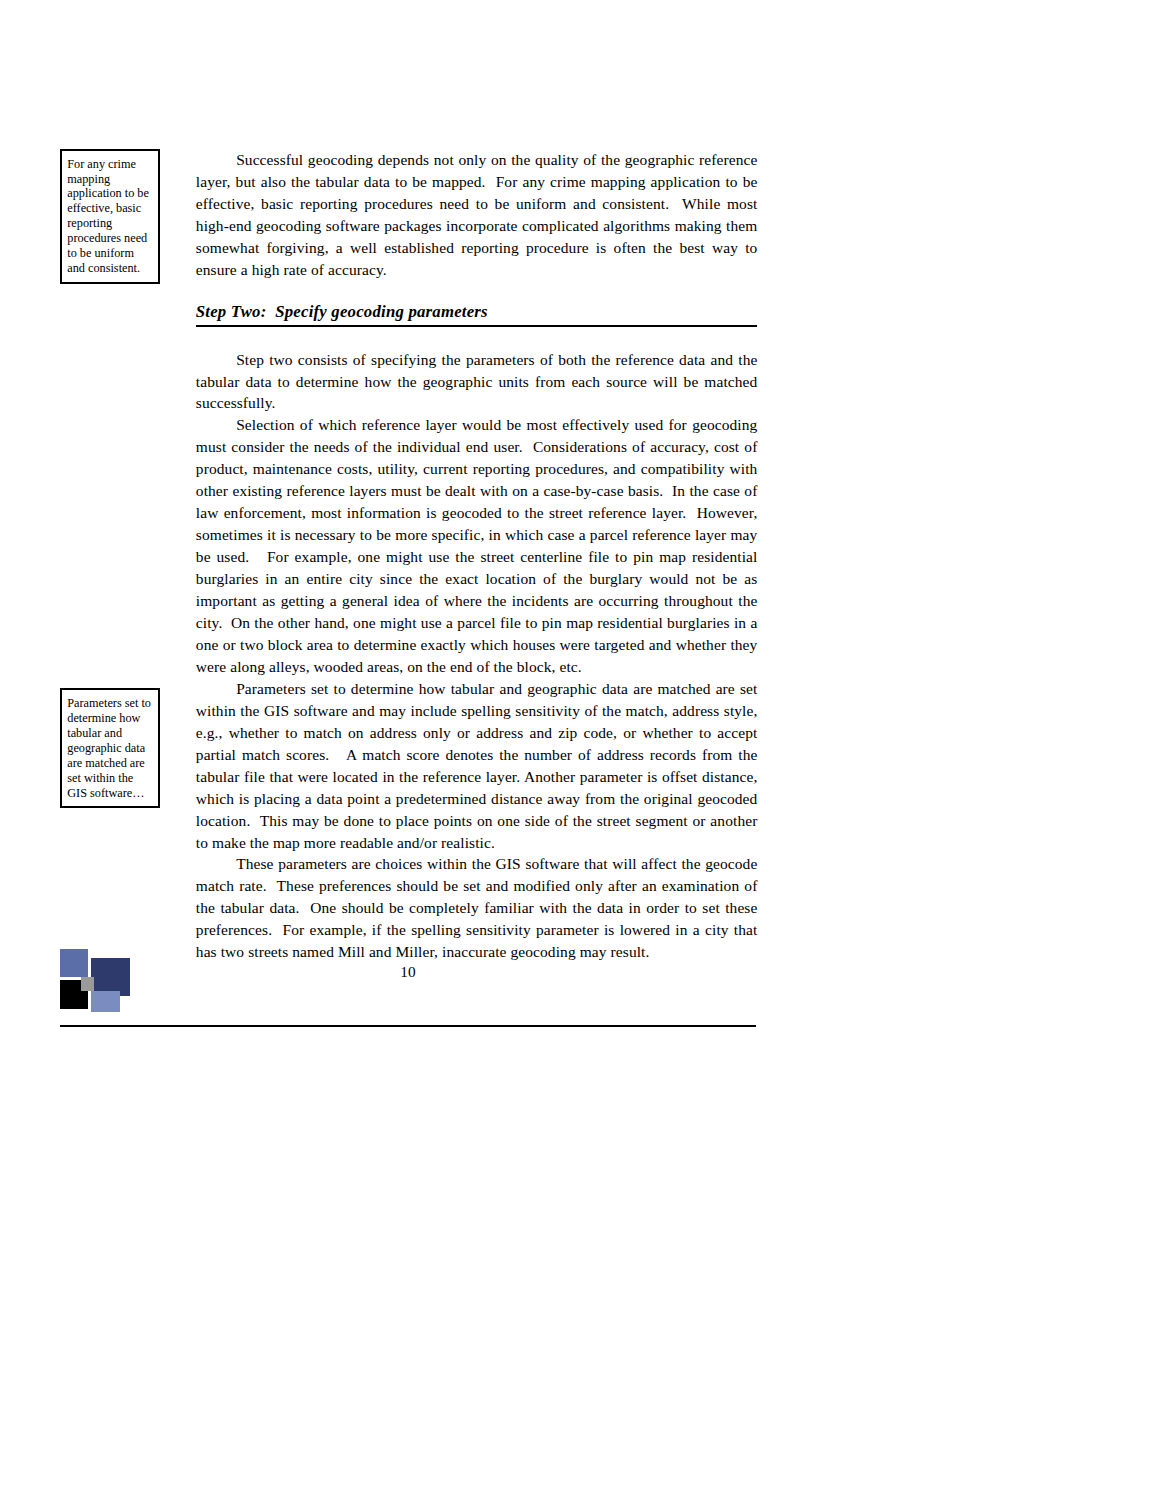For any crime mapping application to be effective, basic reporting procedures need to be uniform and consistent.
Parameters set to determine how tabular and geographic data are matched are set within the GIS software…
Successful geocoding depends not only on the quality of the geographic reference layer, but also the tabular data to be mapped. For any crime mapping application to be effective, basic reporting procedures need to be uniform and consistent. While most high-end geocoding software packages incorporate complicated algorithms making them somewhat forgiving, a well established reporting procedure is often the best way to ensure a high rate of accuracy.
Step Two: Specify geocoding parameters
Step two consists of specifying the parameters of both the reference data and the tabular data to determine how the geographic units from each source will be matched successfully.
Selection of which reference layer would be most effectively used for geocoding must consider the needs of the individual end user. Considerations of accuracy, cost of product, maintenance costs, utility, current reporting procedures, and compatibility with other existing reference layers must be dealt with on a case-by-case basis. In the case of law enforcement, most information is geocoded to the street reference layer. However, sometimes it is necessary to be more specific, in which case a parcel reference layer may be used. For example, one might use the street centerline file to pin map residential burglaries in an entire city since the exact location of the burglary would not be as important as getting a general idea of where the incidents are occurring throughout the city. On the other hand, one might use a parcel file to pin map residential burglaries in a one or two block area to determine exactly which houses were targeted and whether they were along alleys, wooded areas, on the end of the block, etc.
Parameters set to determine how tabular and geographic data are matched are set within the GIS software and may include spelling sensitivity of the match, address style, e.g., whether to match on address only or address and zip code, or whether to accept partial match scores. A match score denotes the number of address records from the tabular file that were located in the reference layer. Another parameter is offset distance, which is placing a data point a predetermined distance away from the original geocoded location. This may be done to place points on one side of the street segment or another to make the map more readable and/or realistic.
These parameters are choices within the GIS software that will affect the geocode match rate. These preferences should be set and modified only after an examination of the tabular data. One should be completely familiar with the data in order to set these preferences. For example, if the spelling sensitivity parameter is lowered in a city that has two streets named Mill and Miller, inaccurate geocoding may result.
10